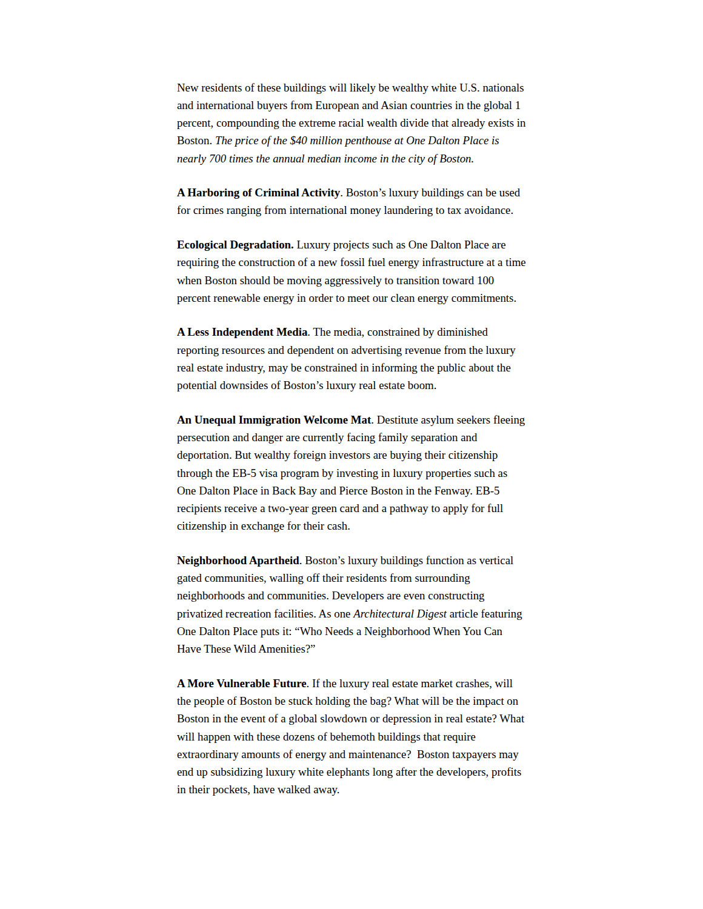New residents of these buildings will likely be wealthy white U.S. nationals and international buyers from European and Asian countries in the global 1 percent, compounding the extreme racial wealth divide that already exists in Boston. The price of the $40 million penthouse at One Dalton Place is nearly 700 times the annual median income in the city of Boston.
A Harboring of Criminal Activity. Boston’s luxury buildings can be used for crimes ranging from international money laundering to tax avoidance.
Ecological Degradation. Luxury projects such as One Dalton Place are requiring the construction of a new fossil fuel energy infrastructure at a time when Boston should be moving aggressively to transition toward 100 percent renewable energy in order to meet our clean energy commitments.
A Less Independent Media. The media, constrained by diminished reporting resources and dependent on advertising revenue from the luxury real estate industry, may be constrained in informing the public about the potential downsides of Boston’s luxury real estate boom.
An Unequal Immigration Welcome Mat. Destitute asylum seekers fleeing persecution and danger are currently facing family separation and deportation. But wealthy foreign investors are buying their citizenship through the EB-5 visa program by investing in luxury properties such as One Dalton Place in Back Bay and Pierce Boston in the Fenway. EB-5 recipients receive a two-year green card and a pathway to apply for full citizenship in exchange for their cash.
Neighborhood Apartheid. Boston’s luxury buildings function as vertical gated communities, walling off their residents from surrounding neighborhoods and communities. Developers are even constructing privatized recreation facilities. As one Architectural Digest article featuring One Dalton Place puts it: “Who Needs a Neighborhood When You Can Have These Wild Amenities?”
A More Vulnerable Future. If the luxury real estate market crashes, will the people of Boston be stuck holding the bag? What will be the impact on Boston in the event of a global slowdown or depression in real estate? What will happen with these dozens of behemoth buildings that require extraordinary amounts of energy and maintenance? Boston taxpayers may end up subsidizing luxury white elephants long after the developers, profits in their pockets, have walked away.